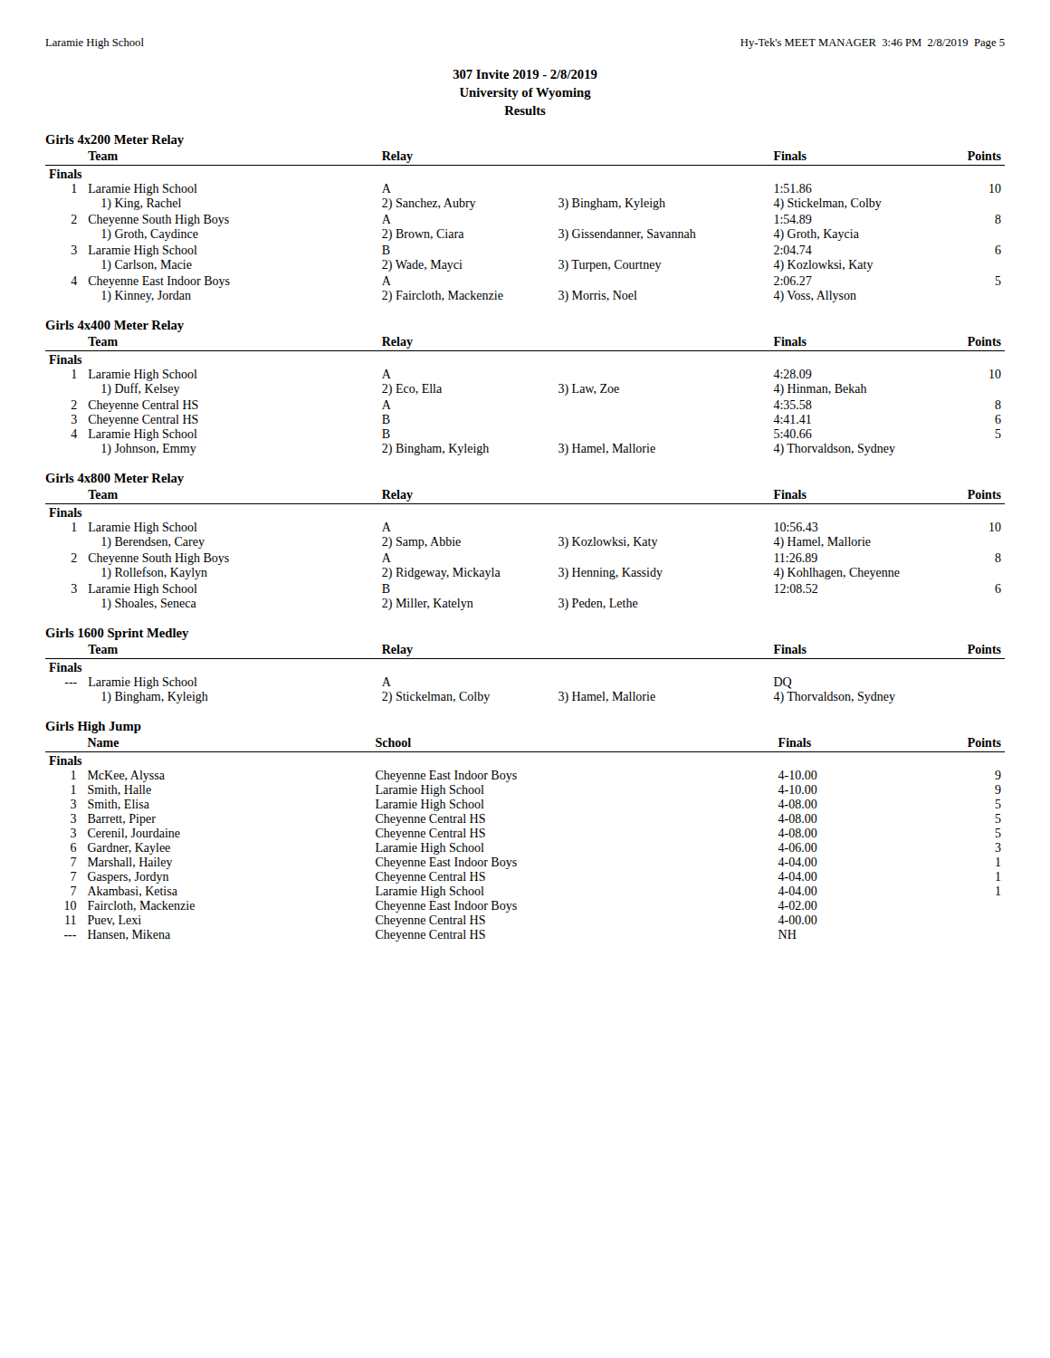Laramie High School
Hy-Tek's MEET MANAGER 3:46 PM 2/8/2019 Page 5
307 Invite 2019 - 2/8/2019
University of Wyoming
Results
Girls 4x200 Meter Relay
| | Team | Relay | | Finals | Points |
| --- | --- | --- | --- | --- | --- |
| Finals |
| 1 | Laramie High School | A | | 1:51.86 | 10 |
| | 1) King, Rachel | 2) Sanchez, Aubry | 3) Bingham, Kyleigh | 4) Stickelman, Colby |
| 2 | Cheyenne South High Boys | A | | 1:54.89 | 8 |
| | 1) Groth, Caydince | 2) Brown, Ciara | 3) Gissendanner, Savannah | 4) Groth, Kaycia |
| 3 | Laramie High School | B | | 2:04.74 | 6 |
| | 1) Carlson, Macie | 2) Wade, Mayci | 3) Turpen, Courtney | 4) Kozlowksi, Katy |
| 4 | Cheyenne East Indoor Boys | A | | 2:06.27 | 5 |
| | 1) Kinney, Jordan | 2) Faircloth, Mackenzie | 3) Morris, Noel | 4) Voss, Allyson |
Girls 4x400 Meter Relay
| | Team | Relay | | Finals | Points |
| --- | --- | --- | --- | --- | --- |
| Finals |
| 1 | Laramie High School | A | | 4:28.09 | 10 |
| | 1) Duff, Kelsey | 2) Eco, Ella | 3) Law, Zoe | 4) Hinman, Bekah |
| 2 | Cheyenne Central HS | A | | 4:35.58 | 8 |
| 3 | Cheyenne Central HS | B | | 4:41.41 | 6 |
| 4 | Laramie High School | B | | 5:40.66 | 5 |
| | 1) Johnson, Emmy | 2) Bingham, Kyleigh | 3) Hamel, Mallorie | 4) Thorvaldson, Sydney |
Girls 4x800 Meter Relay
| | Team | Relay | | Finals | Points |
| --- | --- | --- | --- | --- | --- |
| Finals |
| 1 | Laramie High School | A | | 10:56.43 | 10 |
| | 1) Berendsen, Carey | 2) Samp, Abbie | 3) Kozlowksi, Katy | 4) Hamel, Mallorie |
| 2 | Cheyenne South High Boys | A | | 11:26.89 | 8 |
| | 1) Rollefson, Kaylyn | 2) Ridgeway, Mickayla | 3) Henning, Kassidy | 4) Kohlhagen, Cheyenne |
| 3 | Laramie High School | B | | 12:08.52 | 6 |
| | 1) Shoales, Seneca | 2) Miller, Katelyn | 3) Peden, Lethe | |
Girls 1600 Sprint Medley
| | Team | Relay | | Finals | Points |
| --- | --- | --- | --- | --- | --- |
| Finals |
| --- | Laramie High School | A | | DQ | |
| | 1) Bingham, Kyleigh | 2) Stickelman, Colby | 3) Hamel, Mallorie | 4) Thorvaldson, Sydney |
Girls High Jump
| | Name | School | Finals | Points |
| --- | --- | --- | --- | --- |
| Finals |
| 1 | McKee, Alyssa | Cheyenne East Indoor Boys | 4-10.00 | 9 |
| 1 | Smith, Halle | Laramie High School | 4-10.00 | 9 |
| 3 | Smith, Elisa | Laramie High School | 4-08.00 | 5 |
| 3 | Barrett, Piper | Cheyenne Central HS | 4-08.00 | 5 |
| 3 | Cerenil, Jourdaine | Cheyenne Central HS | 4-08.00 | 5 |
| 6 | Gardner, Kaylee | Laramie High School | 4-06.00 | 3 |
| 7 | Marshall, Hailey | Cheyenne East Indoor Boys | 4-04.00 | 1 |
| 7 | Gaspers, Jordyn | Cheyenne Central HS | 4-04.00 | 1 |
| 7 | Akambasi, Ketisa | Laramie High School | 4-04.00 | 1 |
| 10 | Faircloth, Mackenzie | Cheyenne East Indoor Boys | 4-02.00 | |
| 11 | Puev, Lexi | Cheyenne Central HS | 4-00.00 | |
| --- | Hansen, Mikena | Cheyenne Central HS | NH | |